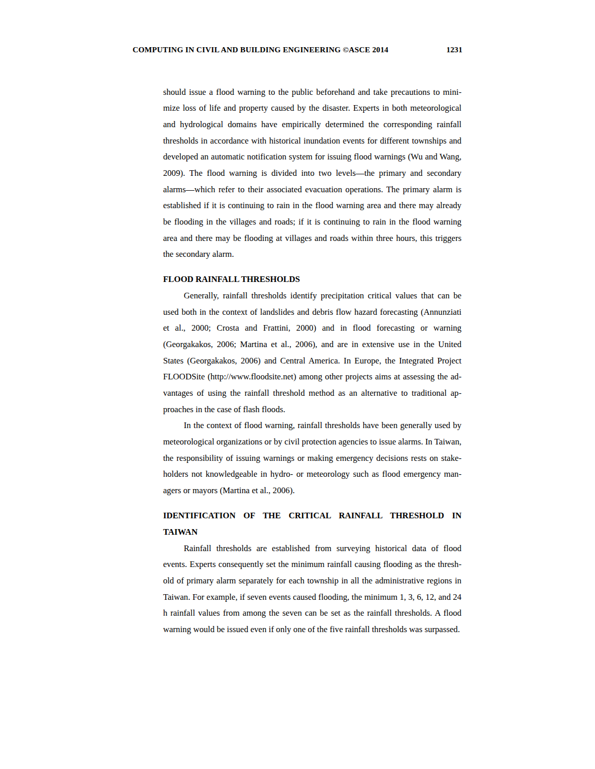COMPUTING IN CIVIL AND BUILDING ENGINEERING ©ASCE 2014 1231
should issue a flood warning to the public beforehand and take precautions to minimize loss of life and property caused by the disaster. Experts in both meteorological and hydrological domains have empirically determined the corresponding rainfall thresholds in accordance with historical inundation events for different townships and developed an automatic notification system for issuing flood warnings (Wu and Wang, 2009). The flood warning is divided into two levels—the primary and secondary alarms—which refer to their associated evacuation operations. The primary alarm is established if it is continuing to rain in the flood warning area and there may already be flooding in the villages and roads; if it is continuing to rain in the flood warning area and there may be flooding at villages and roads within three hours, this triggers the secondary alarm.
FLOOD RAINFALL THRESHOLDS
Generally, rainfall thresholds identify precipitation critical values that can be used both in the context of landslides and debris flow hazard forecasting (Annunziati et al., 2000; Crosta and Frattini, 2000) and in flood forecasting or warning (Georgakakos, 2006; Martina et al., 2006), and are in extensive use in the United States (Georgakakos, 2006) and Central America. In Europe, the Integrated Project FLOODSite (http://www.floodsite.net) among other projects aims at assessing the advantages of using the rainfall threshold method as an alternative to traditional approaches in the case of flash floods.
In the context of flood warning, rainfall thresholds have been generally used by meteorological organizations or by civil protection agencies to issue alarms. In Taiwan, the responsibility of issuing warnings or making emergency decisions rests on stakeholders not knowledgeable in hydro- or meteorology such as flood emergency managers or mayors (Martina et al., 2006).
IDENTIFICATION OF THE CRITICAL RAINFALL THRESHOLD IN TAIWAN
Rainfall thresholds are established from surveying historical data of flood events. Experts consequently set the minimum rainfall causing flooding as the threshold of primary alarm separately for each township in all the administrative regions in Taiwan. For example, if seven events caused flooding, the minimum 1, 3, 6, 12, and 24 h rainfall values from among the seven can be set as the rainfall thresholds. A flood warning would be issued even if only one of the five rainfall thresholds was surpassed.